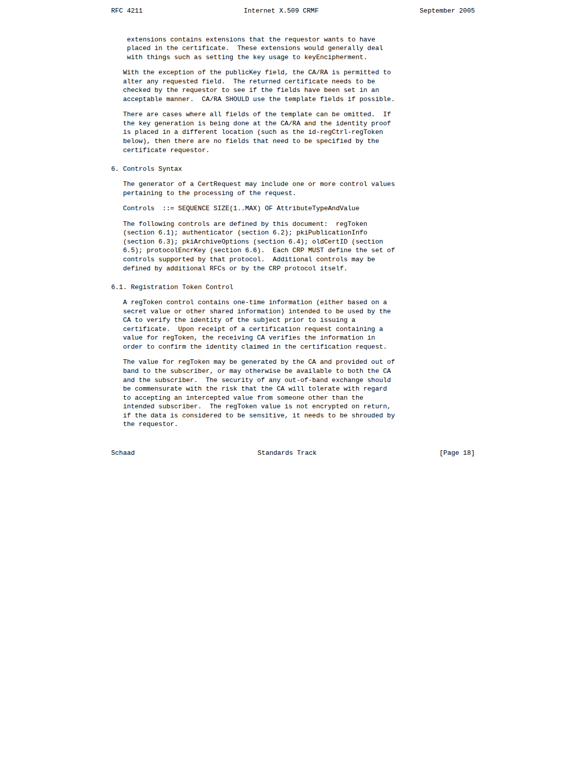RFC 4211 Internet X.509 CRMF September 2005
extensions contains extensions that the requestor wants to have placed in the certificate. These extensions would generally deal with things such as setting the key usage to keyEncipherment.
With the exception of the publicKey field, the CA/RA is permitted to alter any requested field. The returned certificate needs to be checked by the requestor to see if the fields have been set in an acceptable manner. CA/RA SHOULD use the template fields if possible.
There are cases where all fields of the template can be omitted. If the key generation is being done at the CA/RA and the identity proof is placed in a different location (such as the id-regCtrl-regToken below), then there are no fields that need to be specified by the certificate requestor.
6. Controls Syntax
The generator of a CertRequest may include one or more control values pertaining to the processing of the request.
Controls ::= SEQUENCE SIZE(1..MAX) OF AttributeTypeAndValue
The following controls are defined by this document: regToken (section 6.1); authenticator (section 6.2); pkiPublicationInfo (section 6.3); pkiArchiveOptions (section 6.4); oldCertID (section 6.5); protocolEncrKey (section 6.6). Each CRP MUST define the set of controls supported by that protocol. Additional controls may be defined by additional RFCs or by the CRP protocol itself.
6.1. Registration Token Control
A regToken control contains one-time information (either based on a secret value or other shared information) intended to be used by the CA to verify the identity of the subject prior to issuing a certificate. Upon receipt of a certification request containing a value for regToken, the receiving CA verifies the information in order to confirm the identity claimed in the certification request.
The value for regToken may be generated by the CA and provided out of band to the subscriber, or may otherwise be available to both the CA and the subscriber. The security of any out-of-band exchange should be commensurate with the risk that the CA will tolerate with regard to accepting an intercepted value from someone other than the intended subscriber. The regToken value is not encrypted on return, if the data is considered to be sensitive, it needs to be shrouded by the requestor.
Schaad Standards Track [Page 18]